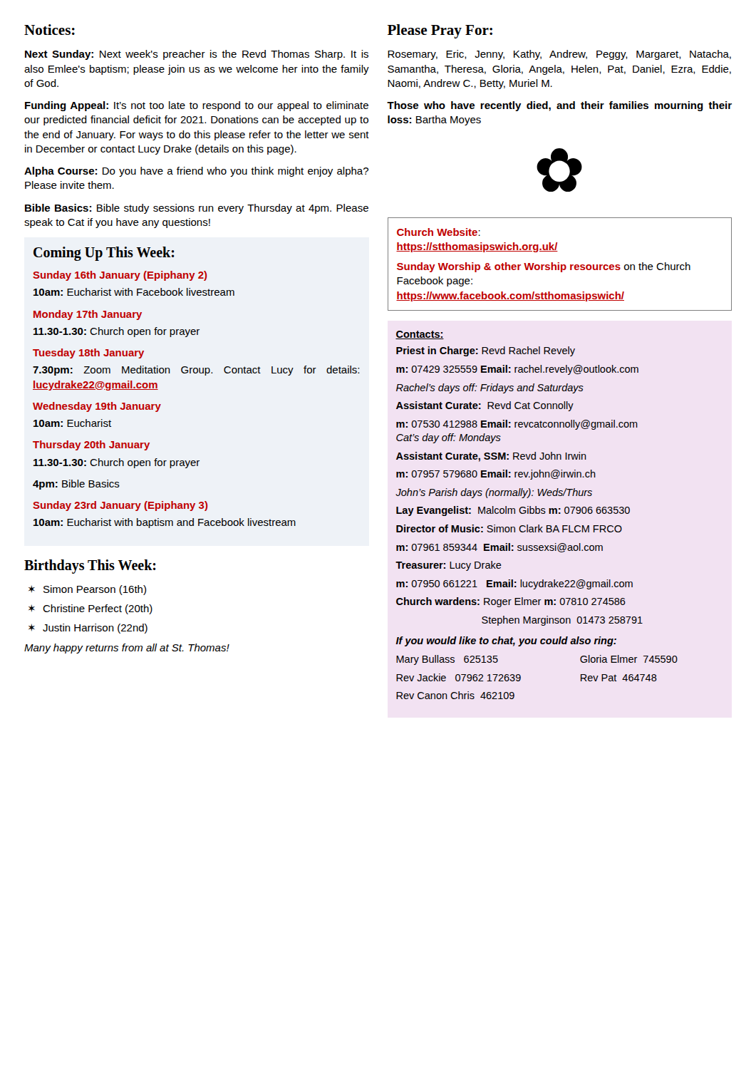Notices:
Next Sunday: Next week's preacher is the Revd Thomas Sharp. It is also Emlee's baptism; please join us as we welcome her into the family of God.
Funding Appeal: It’s not too late to respond to our appeal to eliminate our predicted financial deficit for 2021. Donations can be accepted up to the end of January. For ways to do this please refer to the letter we sent in December or contact Lucy Drake (details on this page).
Alpha Course: Do you have a friend who you think might enjoy alpha? Please invite them.
Bible Basics: Bible study sessions run every Thursday at 4pm. Please speak to Cat if you have any questions!
Coming Up This Week:
Sunday 16th January (Epiphany 2)
10am: Eucharist with Facebook livestream
Monday 17th January
11.30-1.30: Church open for prayer
Tuesday 18th January
7.30pm: Zoom Meditation Group. Contact Lucy for details: lucydrake22@gmail.com
Wednesday 19th January
10am: Eucharist
Thursday 20th January
11.30-1.30: Church open for prayer
4pm: Bible Basics
Sunday 23rd January (Epiphany 3)
10am: Eucharist with baptism and Facebook livestream
Birthdays This Week:
Simon Pearson (16th)
Christine Perfect (20th)
Justin Harrison (22nd)
Many happy returns from all at St. Thomas!
Please Pray For:
Rosemary, Eric, Jenny, Kathy, Andrew, Peggy, Margaret, Natacha, Samantha, Theresa, Gloria, Angela, Helen, Pat, Daniel, Ezra, Eddie, Naomi, Andrew C., Betty, Muriel M.
Those who have recently died, and their families mourning their loss: Bartha Moyes
✿
Church Website:
https://stthomasipswich.org.uk/
Sunday Worship & other Worship resources on the Church Facebook page:
https://www.facebook.com/stthomasipswich/
Contacts:
Priest in Charge: Revd Rachel Revely
m: 07429 325559 Email: rachel.revely@outlook.com
Rachel’s days off: Fridays and Saturdays
Assistant Curate: Revd Cat Connolly
m: 07530 412988 Email: revcatconnolly@gmail.com
Cat’s day off: Mondays
Assistant Curate, SSM: Revd John Irwin
m: 07957 579680 Email: rev.john@irwin.ch
John’s Parish days (normally): Weds/Thurs
Lay Evangelist: Malcolm Gibbs m: 07906 663530
Director of Music: Simon Clark BA FLCM FRCO
m: 07961 859344 Email: sussexsi@aol.com
Treasurer: Lucy Drake
m: 07950 661221 Email: lucydrake22@gmail.com
Church wardens: Roger Elmer m: 07810 274586
Stephen Marginson 01473 258791
If you would like to chat, you could also ring:
| Mary Bullass 625135 | Gloria Elmer 745590 |
| Rev Jackie 07962 172639 | Rev Pat 464748 |
| Rev Canon Chris 462109 |